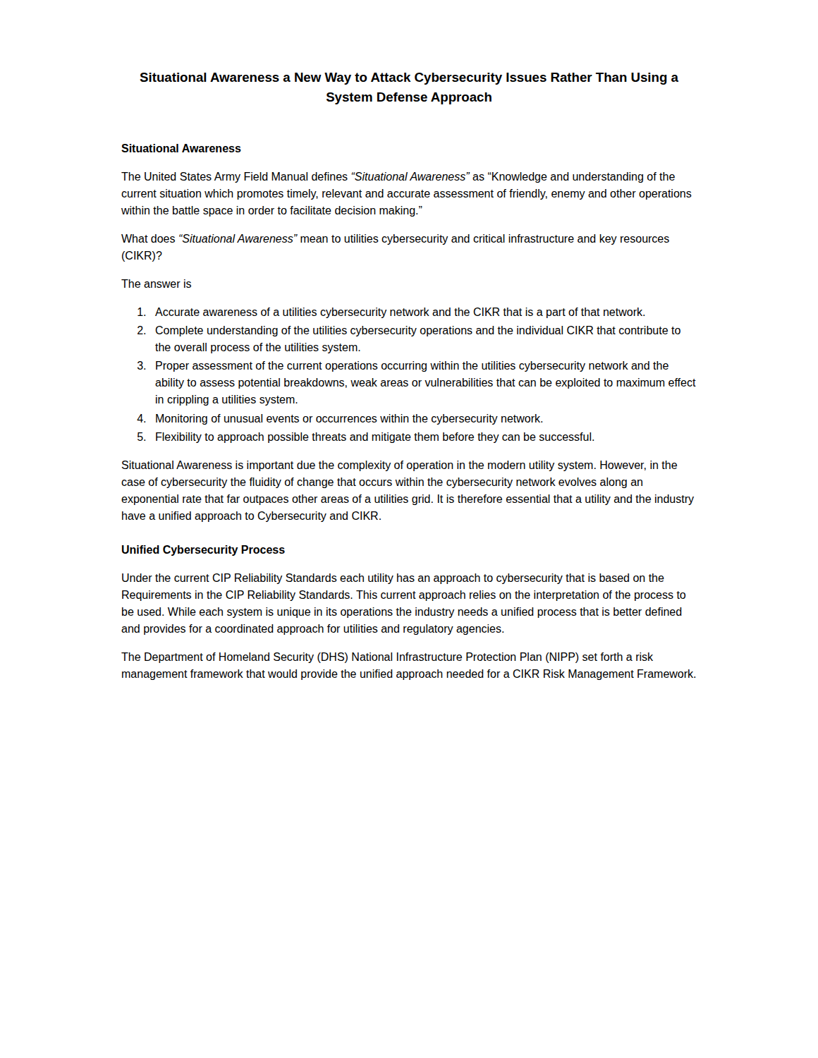Situational Awareness a New Way to Attack Cybersecurity Issues Rather Than Using a System Defense Approach
Situational Awareness
The United States Army Field Manual defines “Situational Awareness” as “Knowledge and understanding of the current situation which promotes timely, relevant and accurate assessment of friendly, enemy and other operations within the battle space in order to facilitate decision making.”
What does “Situational Awareness” mean to utilities cybersecurity and critical infrastructure and key resources (CIKR)?
The answer is
Accurate awareness of a utilities cybersecurity network and the CIKR that is a part of that network.
Complete understanding of the utilities cybersecurity operations and the individual CIKR that contribute to the overall process of the utilities system.
Proper assessment of the current operations occurring within the utilities cybersecurity network and the ability to assess potential breakdowns, weak areas or vulnerabilities that can be exploited to maximum effect in crippling a utilities system.
Monitoring of unusual events or occurrences within the cybersecurity network.
Flexibility to approach possible threats and mitigate them before they can be successful.
Situational Awareness is important due the complexity of operation in the modern utility system. However, in the case of cybersecurity the fluidity of change that occurs within the cybersecurity network evolves along an exponential rate that far outpaces other areas of a utilities grid. It is therefore essential that a utility and the industry have a unified approach to Cybersecurity and CIKR.
Unified Cybersecurity Process
Under the current CIP Reliability Standards each utility has an approach to cybersecurity that is based on the Requirements in the CIP Reliability Standards. This current approach relies on the interpretation of the process to be used. While each system is unique in its operations the industry needs a unified process that is better defined and provides for a coordinated approach for utilities and regulatory agencies.
The Department of Homeland Security (DHS) National Infrastructure Protection Plan (NIPP) set forth a risk management framework that would provide the unified approach needed for a CIKR Risk Management Framework.